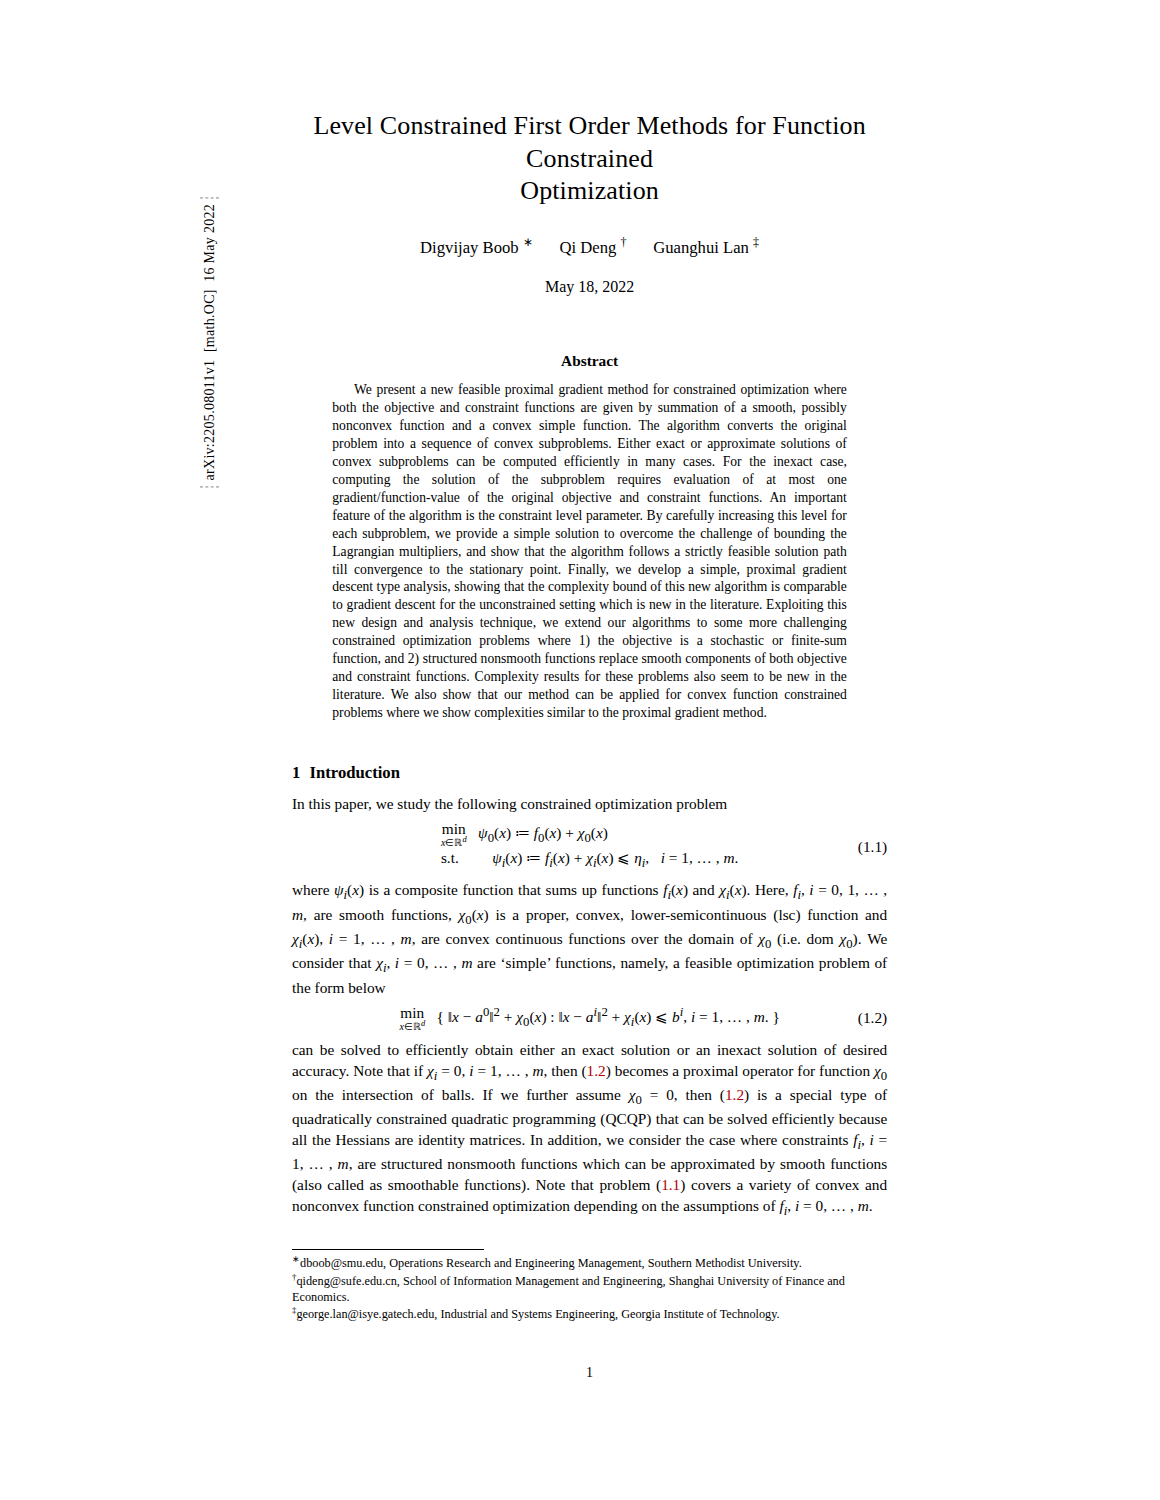arXiv:2205.08011v1 [math.OC] 16 May 2022
Level Constrained First Order Methods for Function Constrained
Optimization
Digvijay Boob ∗ Qi Deng † Guanghui Lan ‡
May 18, 2022
Abstract
We present a new feasible proximal gradient method for constrained optimization where both the objective and constraint functions are given by summation of a smooth, possibly nonconvex function and a convex simple function. The algorithm converts the original problem into a sequence of convex subproblems. Either exact or approximate solutions of convex subproblems can be computed efficiently in many cases. For the inexact case, computing the solution of the subproblem requires evaluation of at most one gradient/function-value of the original objective and constraint functions. An important feature of the algorithm is the constraint level parameter. By carefully increasing this level for each subproblem, we provide a simple solution to overcome the challenge of bounding the Lagrangian multipliers, and show that the algorithm follows a strictly feasible solution path till convergence to the stationary point. Finally, we develop a simple, proximal gradient descent type analysis, showing that the complexity bound of this new algorithm is comparable to gradient descent for the unconstrained setting which is new in the literature. Exploiting this new design and analysis technique, we extend our algorithms to some more challenging constrained optimization problems where 1) the objective is a stochastic or finite-sum function, and 2) structured nonsmooth functions replace smooth components of both objective and constraint functions. Complexity results for these problems also seem to be new in the literature. We also show that our method can be applied for convex function constrained problems where we show complexities similar to the proximal gradient method.
1 Introduction
In this paper, we study the following constrained optimization problem
min x∈ℝd ψ0(x) ≔ f0(x) + χ0(x)
s.t. ψi(x) ≔ fi(x) + χi(x) ⩽ ηi, i = 1, … , m. (1.1)
where ψi(x) is a composite function that sums up functions fi(x) and χi(x). Here, fi, i = 0, 1, … , m, are smooth functions, χ0(x) is a proper, convex, lower-semicontinuous (lsc) function and χi(x), i = 1, … , m, are convex continuous functions over the domain of χ0 (i.e. dom χ0). We consider that χi, i = 0, … , m are ‘simple’ functions, namely, a feasible optimization problem of the form below
min x∈ℝd { ‖x − a0‖2 + χ0(x) : ‖x − ai‖2 + χi(x) ⩽ bi, i = 1, … , m. } (1.2)
can be solved to efficiently obtain either an exact solution or an inexact solution of desired accuracy. Note that if χi = 0, i = 1, … , m, then (1.2) becomes a proximal operator for function χ0 on the intersection of balls. If we further assume χ0 = 0, then (1.2) is a special type of quadratically constrained quadratic programming (QCQP) that can be solved efficiently because all the Hessians are identity matrices. In addition, we consider the case where constraints fi, i = 1, … , m, are structured nonsmooth functions which can be approximated by smooth functions (also called as smoothable functions). Note that problem (1.1) covers a variety of convex and nonconvex function constrained optimization depending on the assumptions of fi, i = 0, … , m.
∗dboob@smu.edu, Operations Research and Engineering Management, Southern Methodist University.
†qideng@sufe.edu.cn, School of Information Management and Engineering, Shanghai University of Finance and Economics.
‡george.lan@isye.gatech.edu, Industrial and Systems Engineering, Georgia Institute of Technology.
1